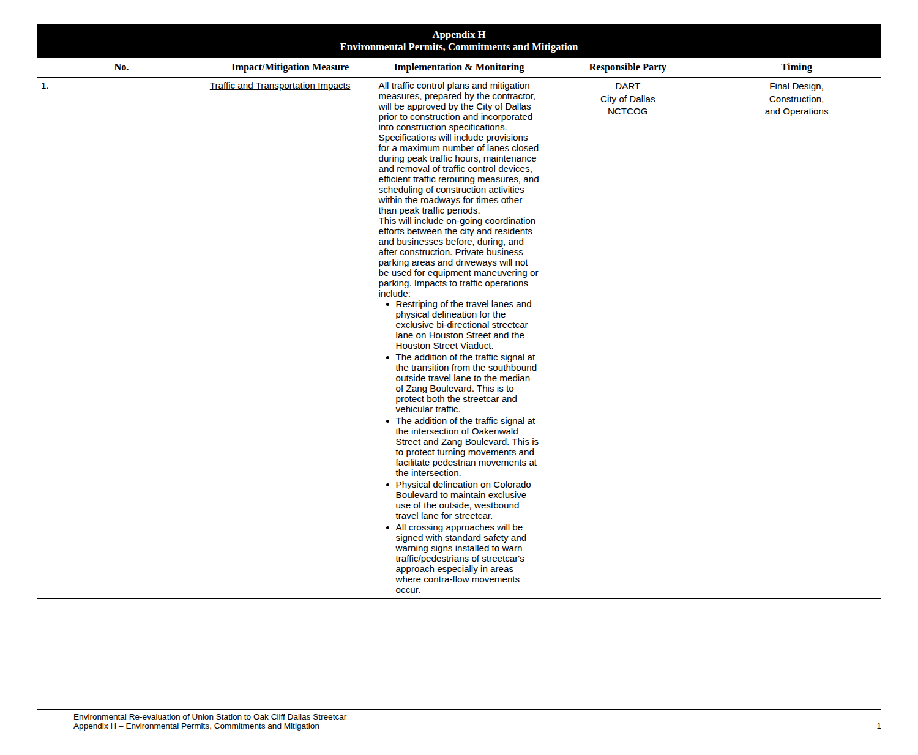| Appendix H Environmental Permits, Commitments and Mitigation |
| No. | Impact/Mitigation Measure | Implementation & Monitoring | Responsible Party | Timing |
| 1. | Traffic and Transportation Impacts | All traffic control plans and mitigation measures, prepared by the contractor, will be approved by the City of Dallas prior to construction and incorporated into construction specifications. Specifications will include provisions for a maximum number of lanes closed during peak traffic hours, maintenance and removal of traffic control devices, efficient traffic rerouting measures, and scheduling of construction activities within the roadways for times other than peak traffic periods. This will include on-going coordination efforts between the city and residents and businesses before, during, and after construction. Private business parking areas and driveways will not be used for equipment maneuvering or parking. Impacts to traffic operations include: Restriping of the travel lanes and physical delineation for the exclusive bi-directional streetcar lane on Houston Street and the Houston Street Viaduct. The addition of the traffic signal at the transition from the southbound outside travel lane to the median of Zang Boulevard. This is to protect both the streetcar and vehicular traffic. The addition of the traffic signal at the intersection of Oakenwald Street and Zang Boulevard. This is to protect turning movements and facilitate pedestrian movements at the intersection. Physical delineation on Colorado Boulevard to maintain exclusive use of the outside, westbound travel lane for streetcar. All crossing approaches will be signed with standard safety and warning signs installed to warn traffic/pedestrians of streetcar's approach especially in areas where contra-flow movements occur. | DART City of Dallas NCTCOG | Final Design, Construction, and Operations |
Environmental Re-evaluation of Union Station to Oak Cliff Dallas Streetcar Appendix H – Environmental Permits, Commitments and Mitigation
1